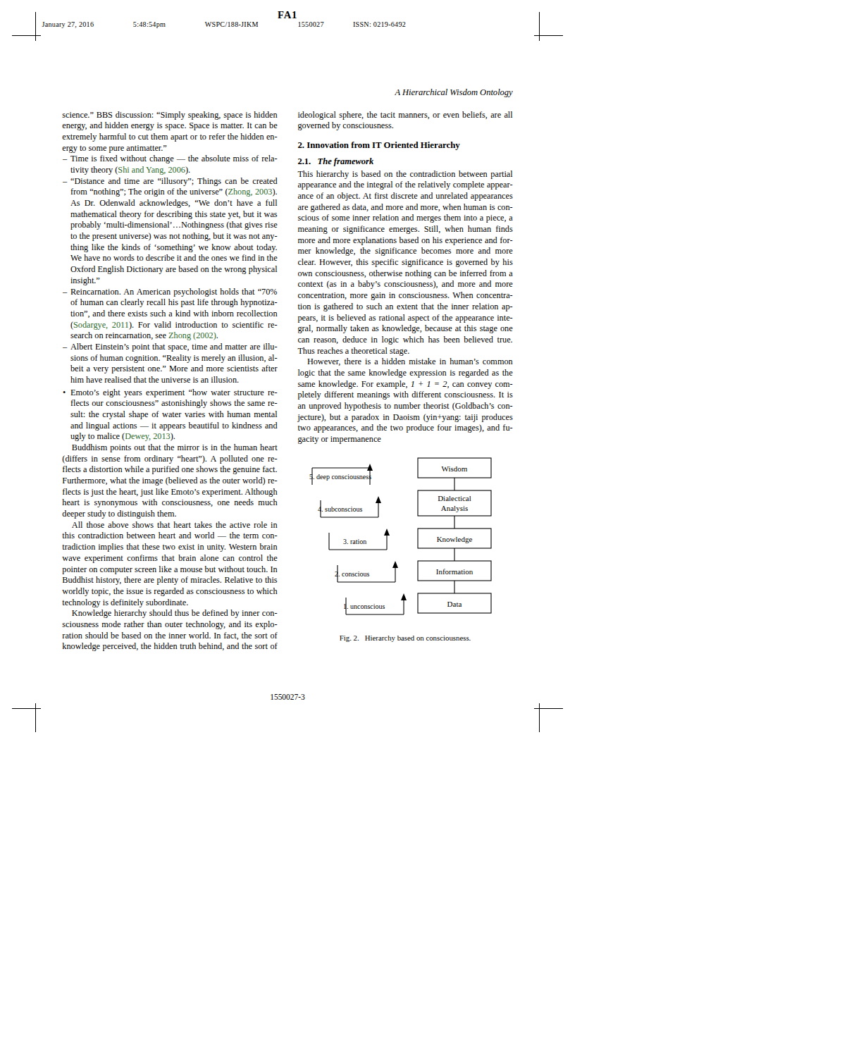FA1
January 27, 2016 5:48:54pm WSPC/188-JIKM 1550027 ISSN: 0219-6492
A Hierarchical Wisdom Ontology
science.” BBS discussion: “Simply speaking, space is hidden energy, and hidden energy is space. Space is matter. It can be extremely harmful to cut them apart or to refer the hidden energy to some pure antimatter.”
Time is fixed without change — the absolute miss of relativity theory (Shi and Yang, 2006).
“Distance and time are “illusory”; Things can be created from “nothing”; The origin of the universe” (Zhong, 2003). As Dr. Odenwald acknowledges, “We don’t have a full mathematical theory for describing this state yet, but it was probably ‘multi-dimensional’…Nothingness (that gives rise to the present universe) was not nothing, but it was not anything like the kinds of ‘something’ we know about today. We have no words to describe it and the ones we find in the Oxford English Dictionary are based on the wrong physical insight.”
Reincarnation. An American psychologist holds that “70% of human can clearly recall his past life through hypnotization”, and there exists such a kind with inborn recollection (Sodargye, 2011). For valid introduction to scientific research on reincarnation, see Zhong (2002).
Albert Einstein’s point that space, time and matter are illusions of human cognition. “Reality is merely an illusion, albeit a very persistent one.” More and more scientists after him have realised that the universe is an illusion.
Emoto’s eight years experiment “how water structure reflects our consciousness” astonishingly shows the same result: the crystal shape of water varies with human mental and lingual actions — it appears beautiful to kindness and ugly to malice (Dewey, 2013).
Buddhism points out that the mirror is in the human heart (differs in sense from ordinary “heart”). A polluted one reflects a distortion while a purified one shows the genuine fact. Furthermore, what the image (believed as the outer world) reflects is just the heart, just like Emoto’s experiment. Although heart is synonymous with consciousness, one needs much deeper study to distinguish them.
All those above shows that heart takes the active role in this contradiction between heart and world — the term contradiction implies that these two exist in unity. Western brain wave experiment confirms that brain alone can control the pointer on computer screen like a mouse but without touch. In Buddhist history, there are plenty of miracles. Relative to this worldly topic, the issue is regarded as consciousness to which technology is definitely subordinate.
Knowledge hierarchy should thus be defined by inner consciousness mode rather than outer technology, and its exploration should be based on the inner world. In fact, the sort of knowledge perceived, the hidden truth behind, and the sort of ideological sphere, the tacit manners, or even beliefs, are all governed by consciousness.
2. Innovation from IT Oriented Hierarchy
2.1. The framework
This hierarchy is based on the contradiction between partial appearance and the integral of the relatively complete appearance of an object. At first discrete and unrelated appearances are gathered as data, and more and more, when human is conscious of some inner relation and merges them into a piece, a meaning or significance emerges. Still, when human finds more and more explanations based on his experience and former knowledge, the significance becomes more and more clear. However, this specific significance is governed by his own consciousness, otherwise nothing can be inferred from a context (as in a baby’s consciousness), and more and more concentration, more gain in consciousness. When concentration is gathered to such an extent that the inner relation appears, it is believed as rational aspect of the appearance integral, normally taken as knowledge, because at this stage one can reason, deduce in logic which has been believed true. Thus reaches a theoretical stage.
However, there is a hidden mistake in human’s common logic that the same knowledge expression is regarded as the same knowledge. For example, 1 + 1 = 2, can convey completely different meanings with different consciousness. It is an unproved hypothesis to number theorist (Goldbach’s conjecture), but a paradox in Daoism (yin+yang: taiji produces two appearances, and the two produce four images), and fugacity or impermanence
Wisdom Dialectical Analysis Knowledge Information Data 5. deep consciousness 4. subconscious 3. ration 2. conscious 1. unconscious
Fig. 2. Hierarchy based on consciousness.
1550027-3